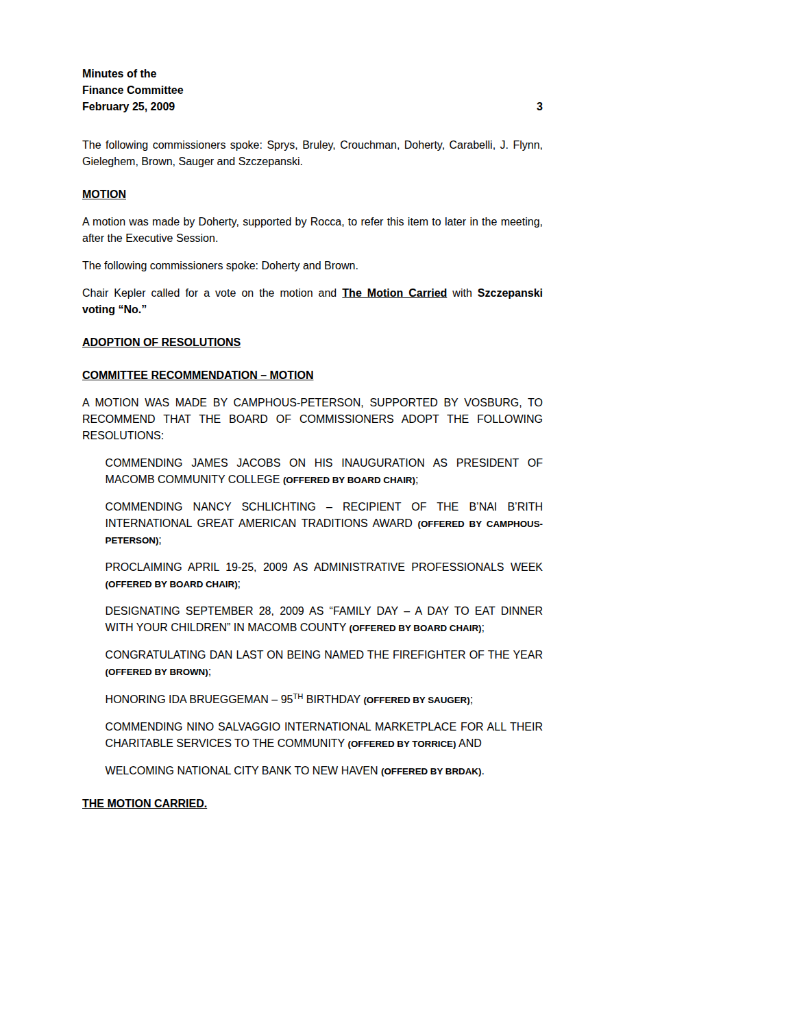Minutes of the Finance Committee February 25, 2009 3
The following commissioners spoke: Sprys, Bruley, Crouchman, Doherty, Carabelli, J. Flynn, Gieleghem, Brown, Sauger and Szczepanski.
MOTION
A motion was made by Doherty, supported by Rocca, to refer this item to later in the meeting, after the Executive Session.
The following commissioners spoke: Doherty and Brown.
Chair Kepler called for a vote on the motion and The Motion Carried with Szczepanski voting “No.”
ADOPTION OF RESOLUTIONS
COMMITTEE RECOMMENDATION – MOTION
A MOTION WAS MADE BY CAMPHOUS-PETERSON, SUPPORTED BY VOSBURG, TO RECOMMEND THAT THE BOARD OF COMMISSIONERS ADOPT THE FOLLOWING RESOLUTIONS:
COMMENDING JAMES JACOBS ON HIS INAUGURATION AS PRESIDENT OF MACOMB COMMUNITY COLLEGE (OFFERED BY BOARD CHAIR);
COMMENDING NANCY SCHLICHTING – RECIPIENT OF THE B’NAI B’RITH INTERNATIONAL GREAT AMERICAN TRADITIONS AWARD (OFFERED BY CAMPHOUS-PETERSON);
PROCLAIMING APRIL 19-25, 2009 AS ADMINISTRATIVE PROFESSIONALS WEEK (OFFERED BY BOARD CHAIR);
DESIGNATING SEPTEMBER 28, 2009 AS “FAMILY DAY – A DAY TO EAT DINNER WITH YOUR CHILDREN” IN MACOMB COUNTY (OFFERED BY BOARD CHAIR);
CONGRATULATING DAN LAST ON BEING NAMED THE FIREFIGHTER OF THE YEAR (OFFERED BY BROWN);
HONORING IDA BRUEGGEMAN – 95th BIRTHDAY (OFFERED BY SAUGER);
COMMENDING NINO SALVAGGIO INTERNATIONAL MARKETPLACE FOR ALL THEIR CHARITABLE SERVICES TO THE COMMUNITY (OFFERED BY TORRICE) AND
WELCOMING NATIONAL CITY BANK TO NEW HAVEN (OFFERED BY BRDAK).
THE MOTION CARRIED.